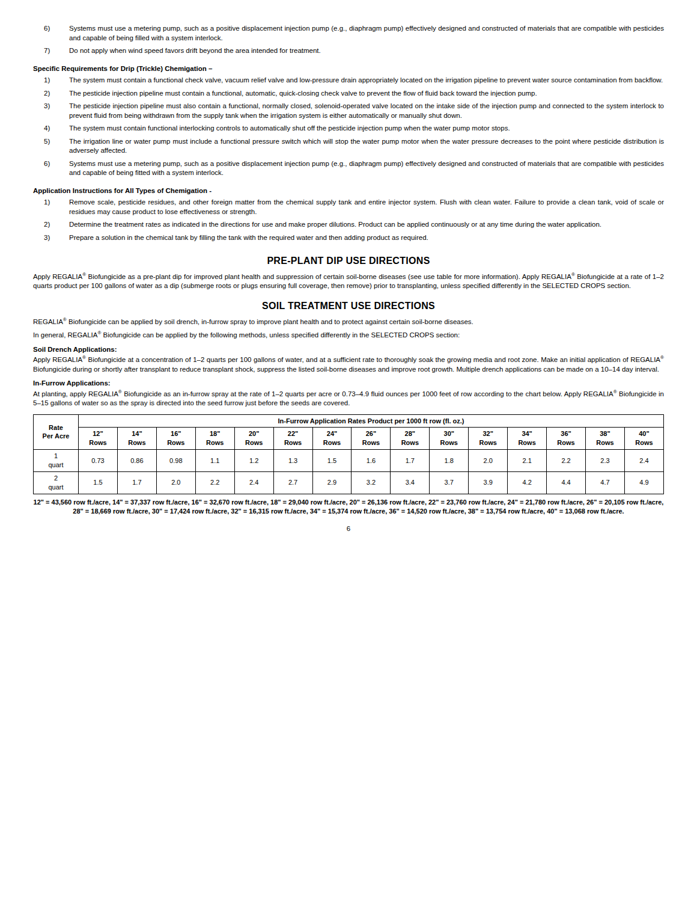| 6) | Systems must use a metering pump, such as a positive displacement injection pump (e.g., diaphragm pump) effectively designed and constructed of materials that are compatible with pesticides and capable of being filled with a system interlock. |
| 7) | Do not apply when wind speed favors drift beyond the area intended for treatment. |
Specific Requirements for Drip (Trickle) Chemigation –
| 1) | The system must contain a functional check valve, vacuum relief valve and low-pressure drain appropriately located on the irrigation pipeline to prevent water source contamination from backflow. |
| 2) | The pesticide injection pipeline must contain a functional, automatic, quick-closing check valve to prevent the flow of fluid back toward the injection pump. |
| 3) | The pesticide injection pipeline must also contain a functional, normally closed, solenoid-operated valve located on the intake side of the injection pump and connected to the system interlock to prevent fluid from being withdrawn from the supply tank when the irrigation system is either automatically or manually shut down. |
| 4) | The system must contain functional interlocking controls to automatically shut off the pesticide injection pump when the water pump motor stops. |
| 5) | The irrigation line or water pump must include a functional pressure switch which will stop the water pump motor when the water pressure decreases to the point where pesticide distribution is adversely affected. |
| 6) | Systems must use a metering pump, such as a positive displacement injection pump (e.g., diaphragm pump) effectively designed and constructed of materials that are compatible with pesticides and capable of being fitted with a system interlock. |
Application Instructions for All Types of Chemigation -
| 1) | Remove scale, pesticide residues, and other foreign matter from the chemical supply tank and entire injector system. Flush with clean water. Failure to provide a clean tank, void of scale or residues may cause product to lose effectiveness or strength. |
| 2) | Determine the treatment rates as indicated in the directions for use and make proper dilutions. Product can be applied continuously or at any time during the water application. |
| 3) | Prepare a solution in the chemical tank by filling the tank with the required water and then adding product as required. |
PRE-PLANT DIP USE DIRECTIONS
Apply REGALIA® Biofungicide as a pre-plant dip for improved plant health and suppression of certain soil-borne diseases (see use table for more information). Apply REGALIA® Biofungicide at a rate of 1–2 quarts product per 100 gallons of water as a dip (submerge roots or plugs ensuring full coverage, then remove) prior to transplanting, unless specified differently in the SELECTED CROPS section.
SOIL TREATMENT USE DIRECTIONS
REGALIA® Biofungicide can be applied by soil drench, in-furrow spray to improve plant health and to protect against certain soil-borne diseases.
In general, REGALIA® Biofungicide can be applied by the following methods, unless specified differently in the SELECTED CROPS section:
Soil Drench Applications:
Apply REGALIA® Biofungicide at a concentration of 1–2 quarts per 100 gallons of water, and at a sufficient rate to thoroughly soak the growing media and root zone. Make an initial application of REGALIA® Biofungicide during or shortly after transplant to reduce transplant shock, suppress the listed soil-borne diseases and improve root growth. Multiple drench applications can be made on a 10–14 day interval.
In-Furrow Applications:
At planting, apply REGALIA® Biofungicide as an in-furrow spray at the rate of 1–2 quarts per acre or 0.73–4.9 fluid ounces per 1000 feet of row according to the chart below. Apply REGALIA® Biofungicide in 5–15 gallons of water so as the spray is directed into the seed furrow just before the seeds are covered.
| Rate Per Acre | In-Furrow Application Rates Product per 1000 ft row (fl. oz.) |
| --- | --- |
| 12" Rows | 14" Rows | 16" Rows | 18" Rows | 20" Rows | 22" Rows | 24" Rows | 26" Rows | 28" Rows | 30" Rows | 32" Rows | 34" Rows | 36" Rows | 38" Rows | 40" Rows |
| 1 quart | 0.73 | 0.86 | 0.98 | 1.1 | 1.2 | 1.3 | 1.5 | 1.6 | 1.7 | 1.8 | 2.0 | 2.1 | 2.2 | 2.3 | 2.4 |
| 2 quart | 1.5 | 1.7 | 2.0 | 2.2 | 2.4 | 2.7 | 2.9 | 3.2 | 3.4 | 3.7 | 3.9 | 4.2 | 4.4 | 4.7 | 4.9 |
12" = 43,560 row ft./acre, 14" = 37,337 row ft./acre, 16" = 32,670 row ft./acre, 18" = 29,040 row ft./acre, 20" = 26,136 row ft./acre, 22" = 23,760 row ft./acre, 24" = 21,780 row ft./acre, 26" = 20,105 row ft./acre, 28" = 18,669 row ft./acre, 30" = 17,424 row ft./acre, 32" = 16,315 row ft./acre, 34" = 15,374 row ft./acre, 36" = 14,520 row ft./acre, 38" = 13,754 row ft./acre, 40" = 13,068 row ft./acre.
6